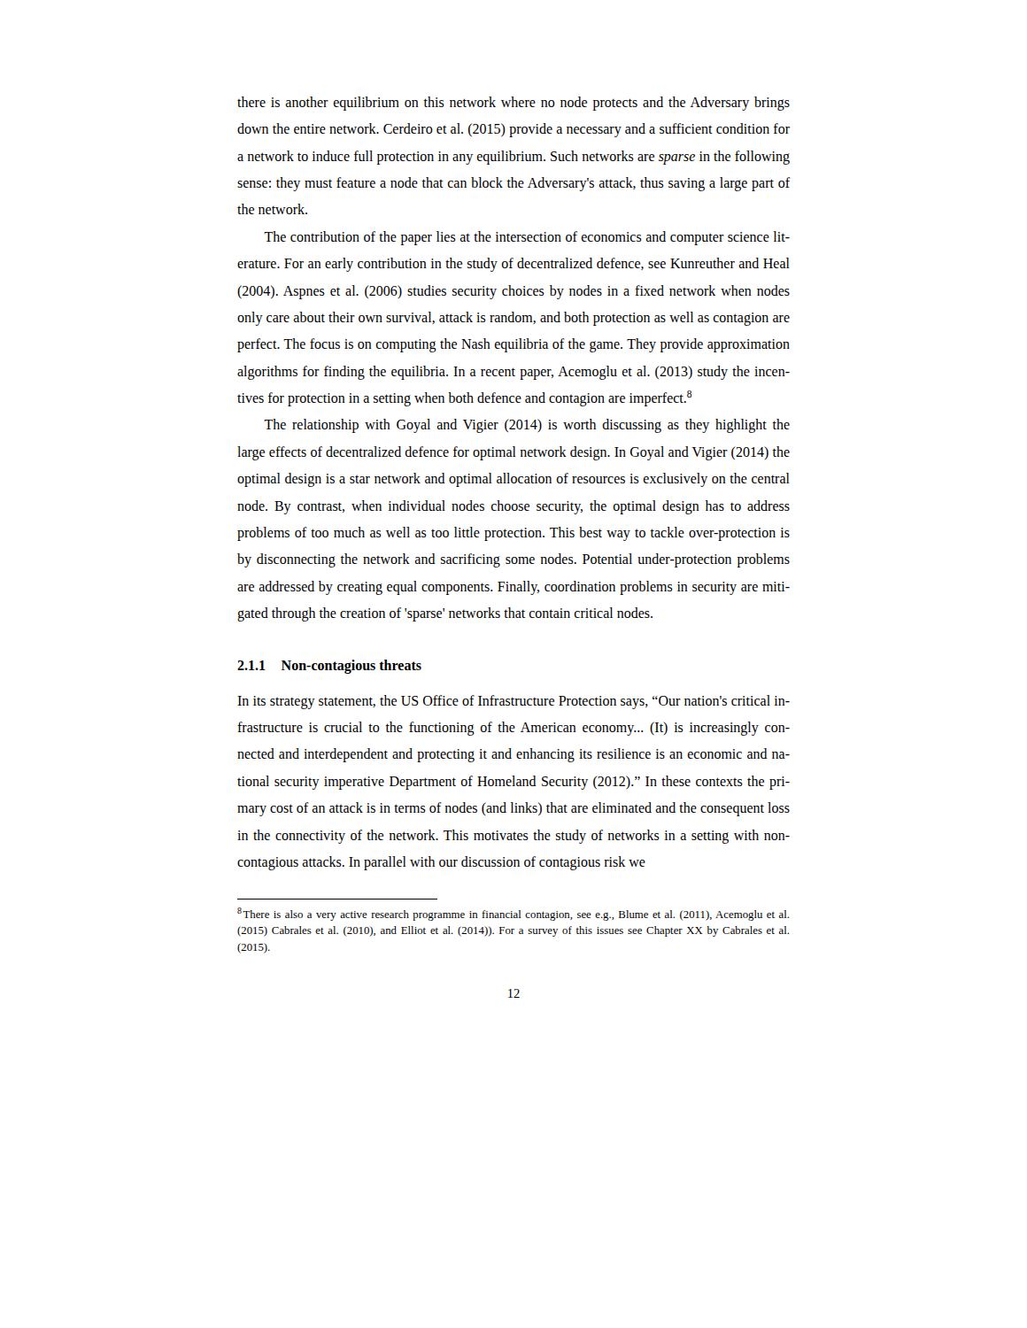there is another equilibrium on this network where no node protects and the Adversary brings down the entire network. Cerdeiro et al. (2015) provide a necessary and a sufficient condition for a network to induce full protection in any equilibrium. Such networks are sparse in the following sense: they must feature a node that can block the Adversary's attack, thus saving a large part of the network.
The contribution of the paper lies at the intersection of economics and computer science literature. For an early contribution in the study of decentralized defence, see Kunreuther and Heal (2004). Aspnes et al. (2006) studies security choices by nodes in a fixed network when nodes only care about their own survival, attack is random, and both protection as well as contagion are perfect. The focus is on computing the Nash equilibria of the game. They provide approximation algorithms for finding the equilibria. In a recent paper, Acemoglu et al. (2013) study the incentives for protection in a setting when both defence and contagion are imperfect.8
The relationship with Goyal and Vigier (2014) is worth discussing as they highlight the large effects of decentralized defence for optimal network design. In Goyal and Vigier (2014) the optimal design is a star network and optimal allocation of resources is exclusively on the central node. By contrast, when individual nodes choose security, the optimal design has to address problems of too much as well as too little protection. This best way to tackle over-protection is by disconnecting the network and sacrificing some nodes. Potential under-protection problems are addressed by creating equal components. Finally, coordination problems in security are mitigated through the creation of 'sparse' networks that contain critical nodes.
2.1.1 Non-contagious threats
In its strategy statement, the US Office of Infrastructure Protection says, “Our nation's critical infrastructure is crucial to the functioning of the American economy... (It) is increasingly connected and interdependent and protecting it and enhancing its resilience is an economic and national security imperative Department of Homeland Security (2012).” In these contexts the primary cost of an attack is in terms of nodes (and links) that are eliminated and the consequent loss in the connectivity of the network. This motivates the study of networks in a setting with non-contagious attacks. In parallel with our discussion of contagious risk we
8 There is also a very active research programme in financial contagion, see e.g., Blume et al. (2011), Acemoglu et al. (2015) Cabrales et al. (2010), and Elliot et al. (2014)). For a survey of this issues see Chapter XX by Cabrales et al. (2015).
12